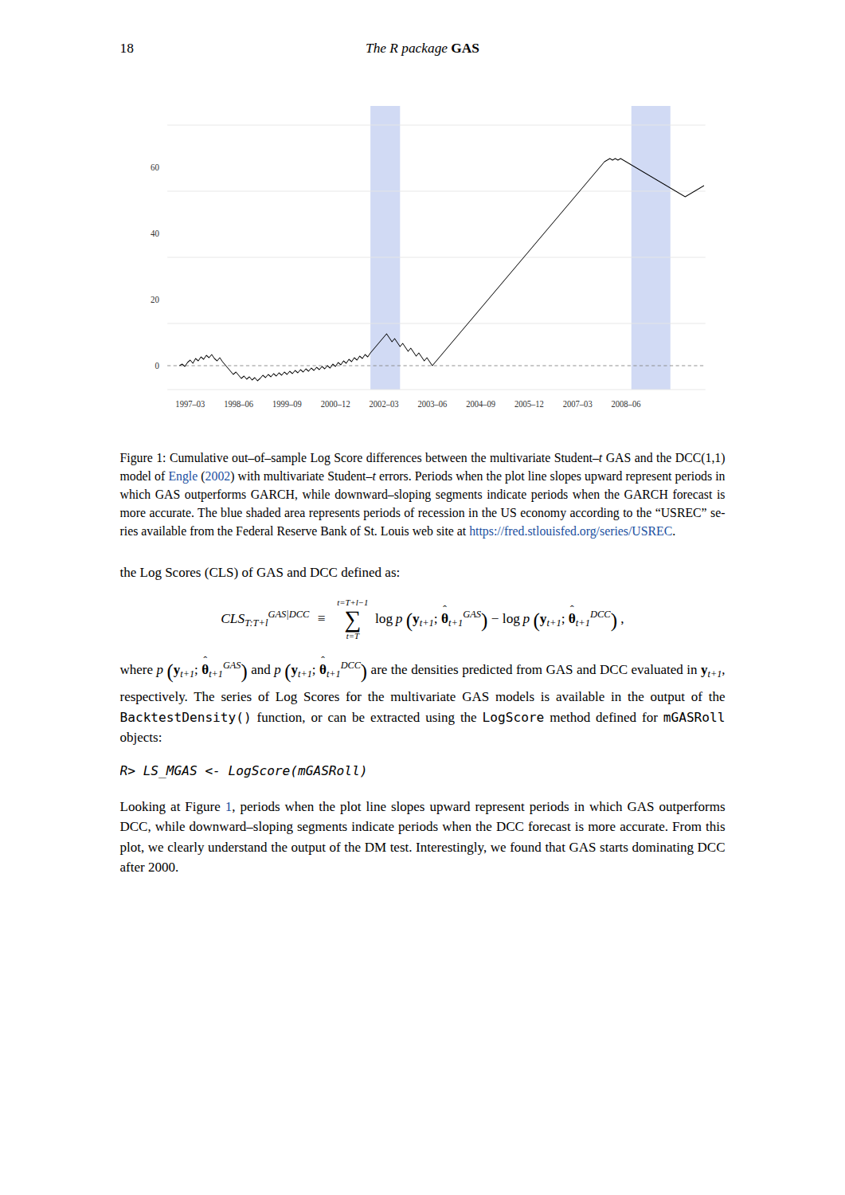18 The R package GAS
0 20 40 60 1997–03 1998–06 1999–09 2000–12 2002–03 2003–06 2004–09 2005–12 2007–03 2008–06
Figure 1: Cumulative out–of–sample Log Score differences between the multivariate Student–t GAS and the DCC(1,1) model of Engle (2002) with multivariate Student–t errors. Periods when the plot line slopes upward represent periods in which GAS outperforms GARCH, while downward–sloping segments indicate periods when the GARCH forecast is more accurate. The blue shaded area represents periods of recession in the US economy according to the “USREC” series available from the Federal Reserve Bank of St. Louis web site at https://fred.stlouisfed.org/series/USREC.
the Log Scores (CLS) of GAS and DCC defined as:
CLST:T+lGAS|DCC ≡ t=T+l−1 ∑ t=T log p (yt+1; ̂θt+1GAS) − log p (yt+1; ̂θt+1DCC) ,
where p (yt+1; ̂θt+1GAS) and p (yt+1; ̂θt+1DCC) are the densities predicted from GAS and DCC evaluated in yt+1, respectively. The series of Log Scores for the multivariate GAS models is available in the output of the BacktestDensity() function, or can be extracted using the LogScore method defined for mGASRoll objects:
R> LS_MGAS <- LogScore(mGASRoll)
Looking at Figure 1, periods when the plot line slopes upward represent periods in which GAS outperforms DCC, while downward–sloping segments indicate periods when the DCC forecast is more accurate. From this plot, we clearly understand the output of the DM test. Interestingly, we found that GAS starts dominating DCC after 2000.